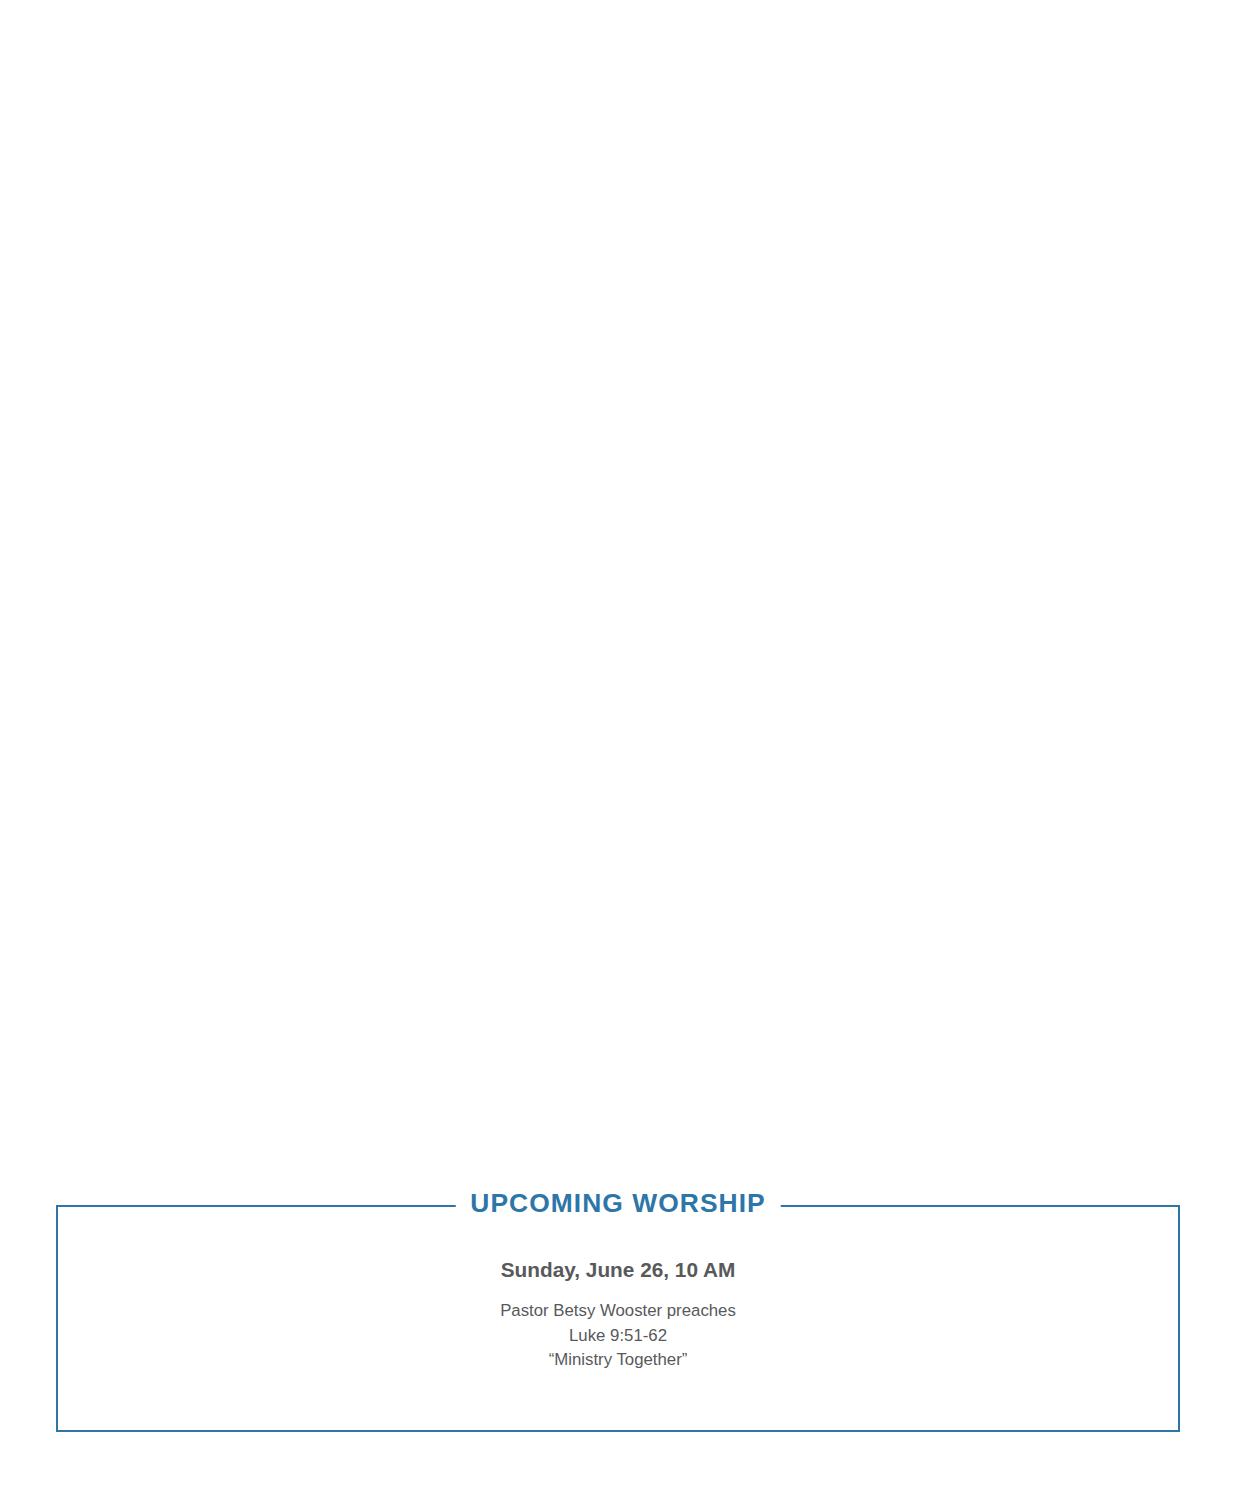UPCOMING WORSHIP
Sunday, June 26, 10 AM
Pastor Betsy Wooster preaches
Luke 9:51-62
“Ministry Together”